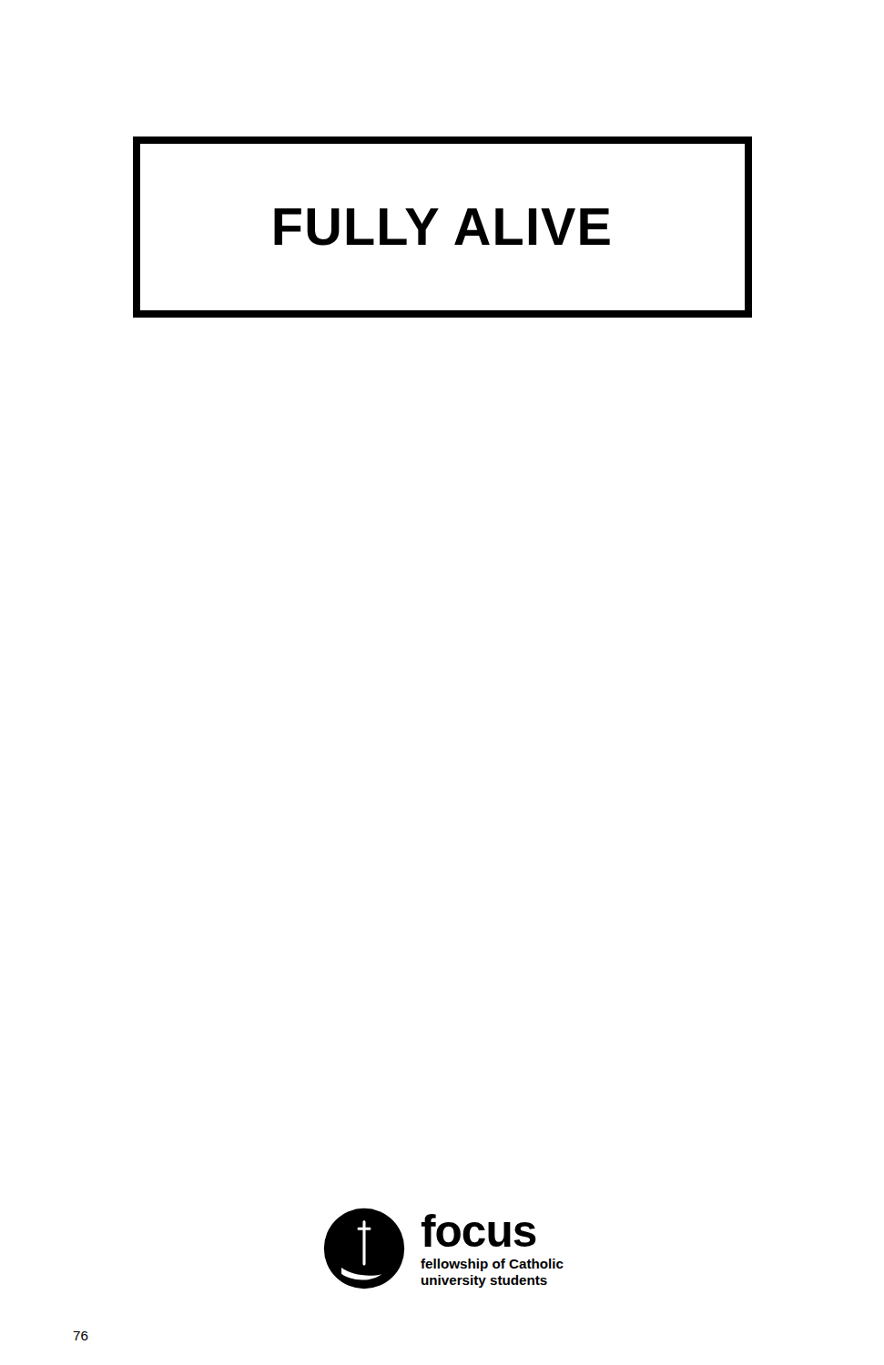FULLY ALIVE
focus fellowship of Catholic
university students
76